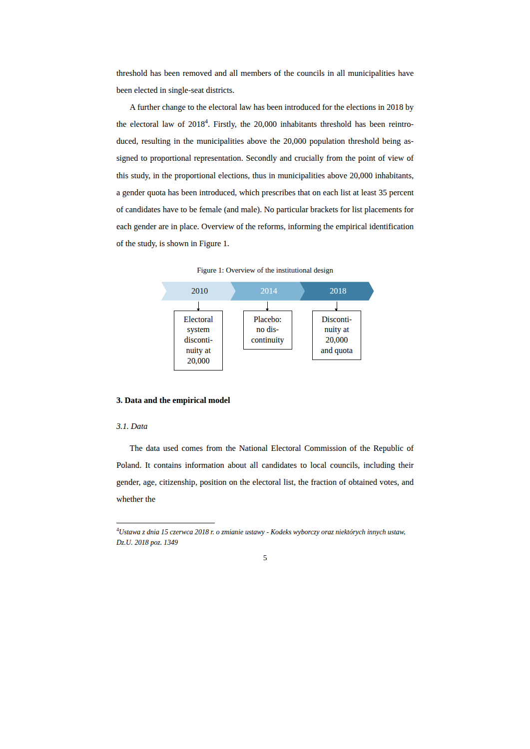threshold has been removed and all members of the councils in all municipalities have been elected in single-seat districts.
A further change to the electoral law has been introduced for the elections in 2018 by the electoral law of 20184. Firstly, the 20,000 inhabitants threshold has been reintroduced, resulting in the municipalities above the 20,000 population threshold being assigned to proportional representation. Secondly and crucially from the point of view of this study, in the proportional elections, thus in municipalities above 20,000 inhabitants, a gender quota has been introduced, which prescribes that on each list at least 35 percent of candidates have to be female (and male). No particular brackets for list placements for each gender are in place. Overview of the reforms, informing the empirical identification of the study, is shown in Figure 1.
Figure 1: Overview of the institutional design
2010
2014
2018
Electoral
system
disconti-
nuity at
20,000
Placebo:
no dis-
continuity
Disconti-
nuity at
20,000
and quota
3. Data and the empirical model
3.1. Data
The data used comes from the National Electoral Commission of the Republic of Poland. It contains information about all candidates to local councils, including their gender, age, citizenship, position on the electoral list, the fraction of obtained votes, and whether the
4Ustawa z dnia 15 czerwca 2018 r. o zmianie ustawy - Kodeks wyborczy oraz niektórych innych ustaw, Dz.U. 2018 poz. 1349
5